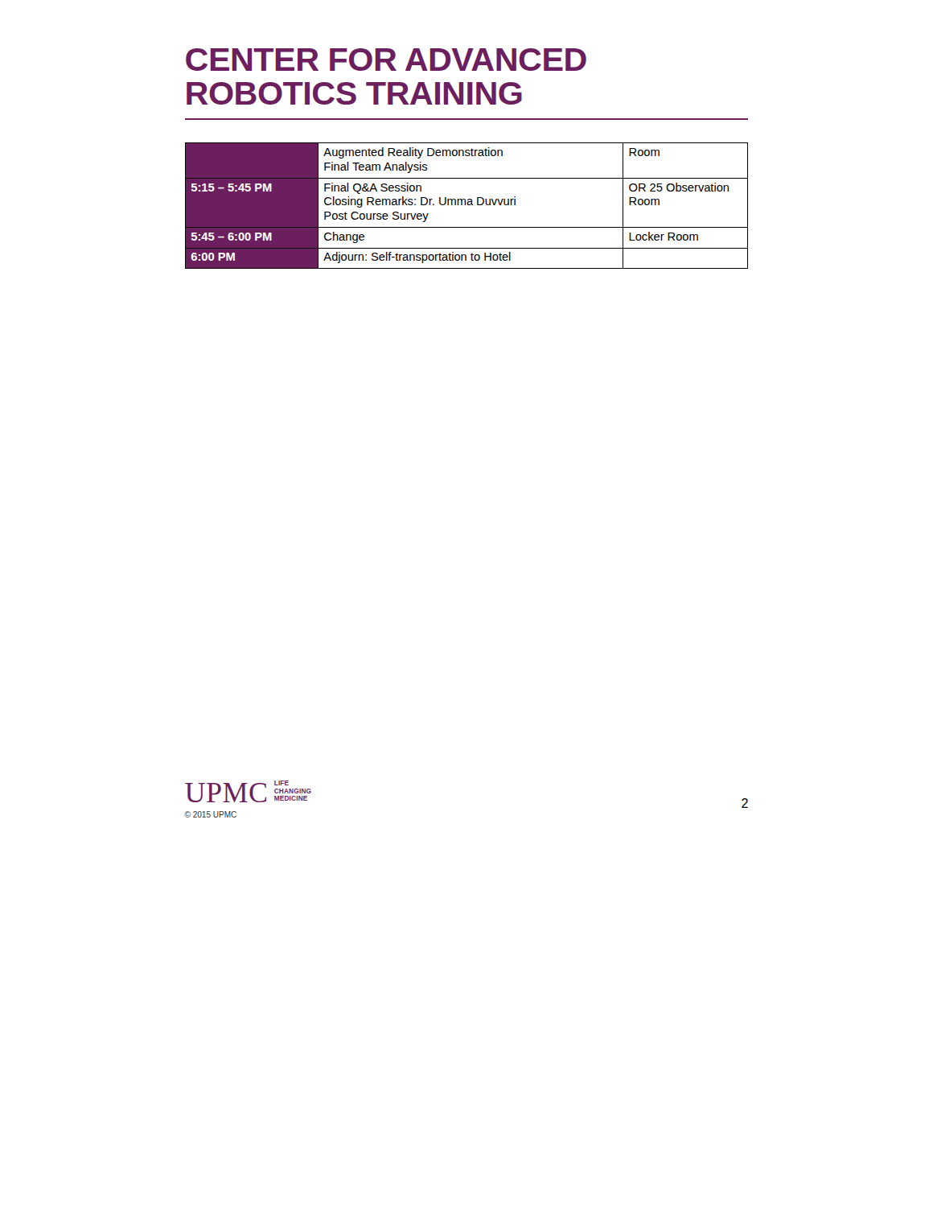Center for Advanced
Robotics Training
| | Augmented Reality Demonstration Final Team Analysis | Room |
| 5:15 – 5:45 PM | Final Q&A Session Closing Remarks: Dr. Umma Duvvuri Post Course Survey | OR 25 Observation Room |
| 5:45 – 6:00 PM | Change | Locker Room |
| 6:00 PM | Adjourn: Self-transportation to Hotel | |
UPMC Life
Changing
Medicine
© 2015 UPMC
2